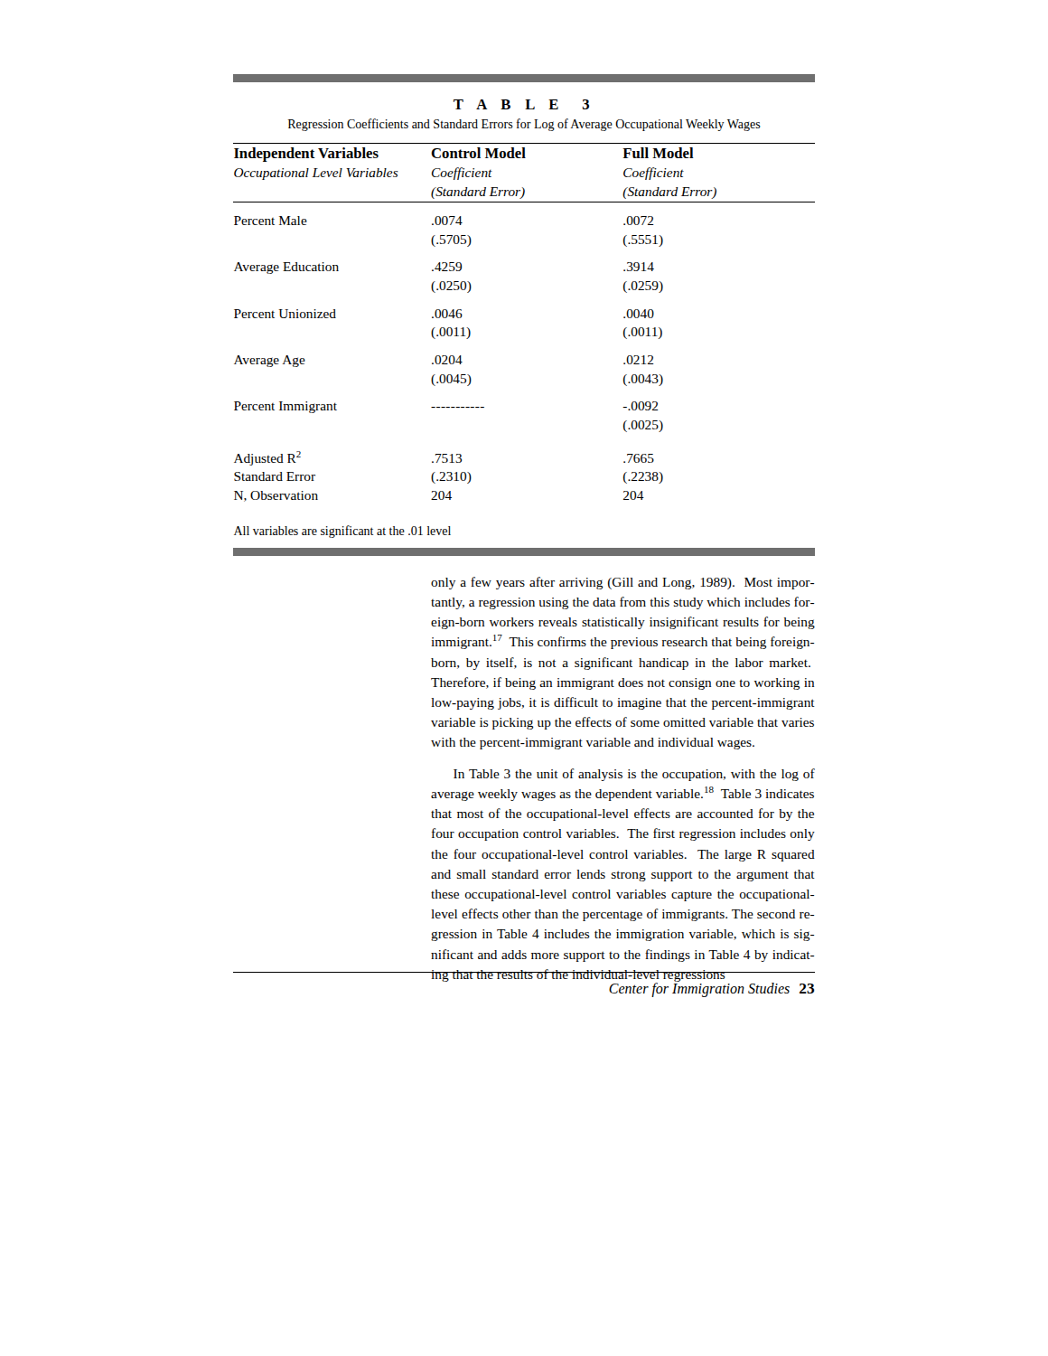T A B L E 3
Regression Coefficients and Standard Errors for Log of Average Occupational Weekly Wages
| Independent Variables Occupational Level Variables | Control Model Coefficient (Standard Error) | Full Model Coefficient (Standard Error) |
| --- | --- | --- |
| Percent Male | .0074 (.5705) | .0072 (.5551) |
| Average Education | .4259 (.0250) | .3914 (.0259) |
| Percent Unionized | .0046 (.0011) | .0040 (.0011) |
| Average Age | .0204 (.0045) | .0212 (.0043) |
| Percent Immigrant | ----------- | -.0092 (.0025) |
| Adjusted R 2 | .7513 | .7665 |
| Standard Error | (.2310) | (.2238) |
| N, Observation | 204 | 204 |
All variables are significant at the .01 level
only a few years after arriving (Gill and Long, 1989). Most importantly, a regression using the data from this study which includes foreign-born workers reveals statistically insignificant results for being immigrant.17 This confirms the previous research that being foreign-born, by itself, is not a significant handicap in the labor market. Therefore, if being an immigrant does not consign one to working in low-paying jobs, it is difficult to imagine that the percent-immigrant variable is picking up the effects of some omitted variable that varies with the percent-immigrant variable and individual wages.
In Table 3 the unit of analysis is the occupation, with the log of average weekly wages as the dependent variable.18 Table 3 indicates that most of the occupational-level effects are accounted for by the four occupation control variables. The first regression includes only the four occupational-level control variables. The large R squared and small standard error lends strong support to the argument that these occupational-level control variables capture the occupational-level effects other than the percentage of immigrants. The second regression in Table 4 includes the immigration variable, which is significant and adds more support to the findings in Table 4 by indicating that the results of the individual-level regressions
Center for Immigration Studies 23